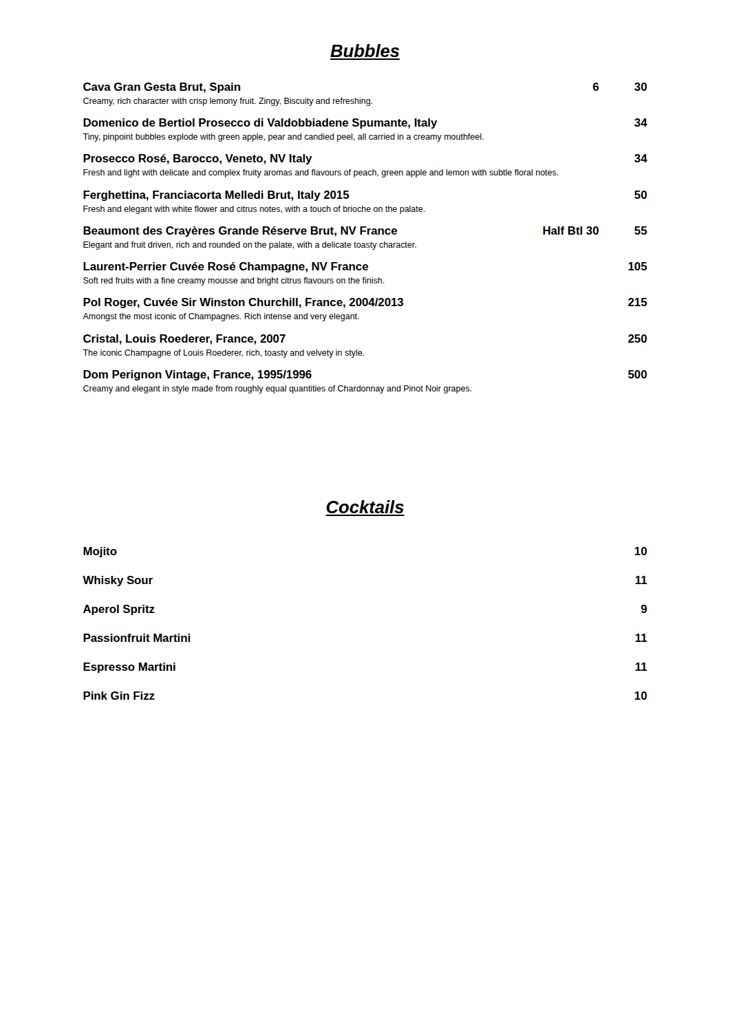Bubbles
Cava Gran Gesta Brut, Spain 6 30
Creamy, rich character with crisp lemony fruit. Zingy, Biscuity and refreshing.
Domenico de Bertiol Prosecco di Valdobbiadene Spumante, Italy 34
Tiny, pinpoint bubbles explode with green apple, pear and candied peel, all carried in a creamy mouthfeel.
Prosecco Rosé, Barocco, Veneto, NV Italy 34
Fresh and light with delicate and complex fruity aromas and flavours of peach, green apple and lemon with subtle floral notes.
Ferghettina, Franciacorta Melledi Brut, Italy 2015 50
Fresh and elegant with white flower and citrus notes, with a touch of brioche on the palate.
Beaumont des Crayères Grande Réserve Brut, NV France Half Btl 30 55
Elegant and fruit driven, rich and rounded on the palate, with a delicate toasty character.
Laurent-Perrier Cuvée Rosé Champagne, NV France 105
Soft red fruits with a fine creamy mousse and bright citrus flavours on the finish.
Pol Roger, Cuvée Sir Winston Churchill, France, 2004/2013 215
Amongst the most iconic of Champagnes. Rich intense and very elegant.
Cristal, Louis Roederer, France, 2007 250
The iconic Champagne of Louis Roederer, rich, toasty and velvety in style.
Dom Perignon Vintage, France, 1995/1996 500
Creamy and elegant in style made from roughly equal quantities of Chardonnay and Pinot Noir grapes.
Cocktails
Mojito 10
Whisky Sour 11
Aperol Spritz 9
Passionfruit Martini 11
Espresso Martini 11
Pink Gin Fizz 10